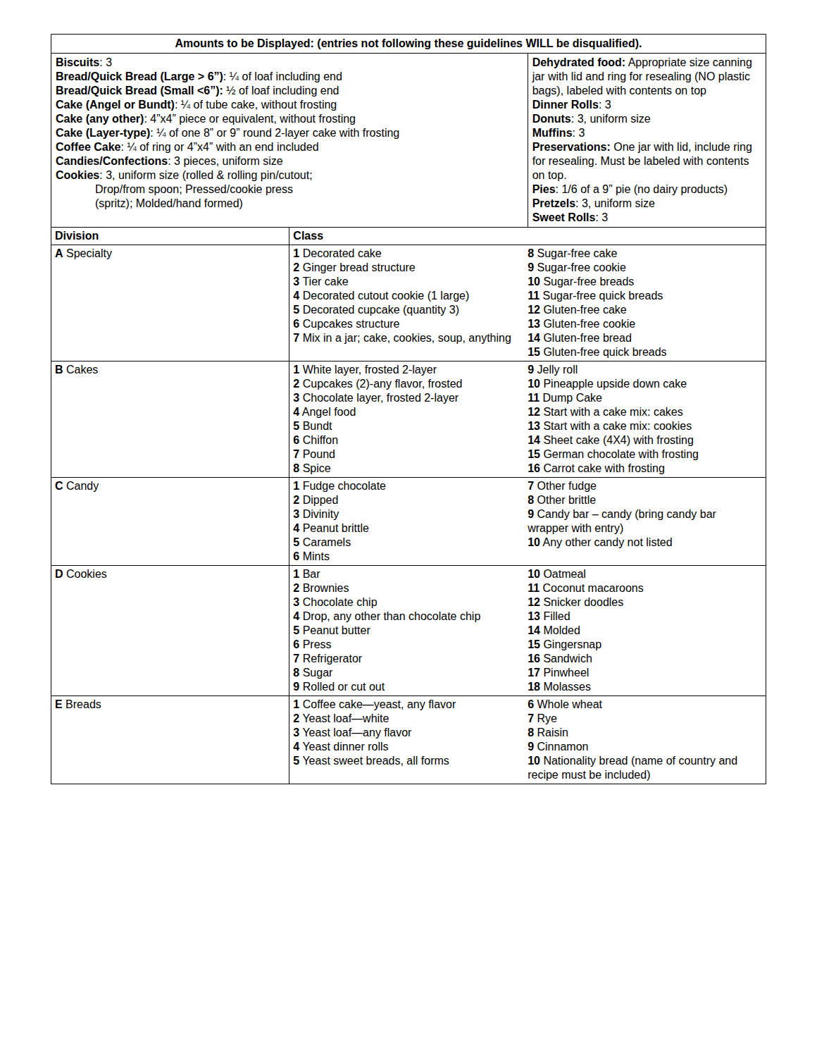| Amounts to be Displayed: (entries not following these guidelines WILL be disqualified). |
| Biscuits : 3 Bread/Quick Bread (Large > 6”) : ¼ of loaf including end Bread/Quick Bread (Small <6”): ½ of loaf including end Cake (Angel or Bundt) : ¼ of tube cake, without frosting Cake (any other) : 4”x4” piece or equivalent, without frosting Cake (Layer-type) : ¼ of one 8” or 9” round 2-layer cake with frosting Coffee Cake : ¼ of ring or 4”x4” with an end included Candies/Confections : 3 pieces, uniform size Cookies : 3, uniform size (rolled & rolling pin/cutout; Drop/from spoon; Pressed/cookie press (spritz); Molded/hand formed) | Dehydrated food: Appropriate size canning jar with lid and ring for resealing (NO plastic bags), labeled with contents on top Dinner Rolls : 3 Donuts : 3, uniform size Muffins : 3 Preservations: One jar with lid, include ring for resealing. Must be labeled with contents on top. Pies : 1/6 of a 9” pie (no dairy products) Pretzels : 3, uniform size Sweet Rolls : 3 |
| Division | Class |
| A Specialty | / 1 Decorated cake 2 Ginger bread structure 3 Tier cake 4 Decorated cutout cookie (1 large) 5 Decorated cupcake (quantity 3) 6 Cupcakes structure 7 Mix in a jar; cake, cookies, soup, anything / 8 Sugar-free cake 9 Sugar-free cookie 10 Sugar-free breads 11 Sugar-free quick breads 12 Gluten-free cake 13 Gluten-free cookie 14 Gluten-free bread 15 Gluten-free quick breads / |
| B Cakes | / 1 White layer, frosted 2-layer 2 Cupcakes (2)-any flavor, frosted 3 Chocolate layer, frosted 2-layer 4 Angel food 5 Bundt 6 Chiffon 7 Pound 8 Spice / 9 Jelly roll 10 Pineapple upside down cake 11 Dump Cake 12 Start with a cake mix: cakes 13 Start with a cake mix: cookies 14 Sheet cake (4X4) with frosting 15 German chocolate with frosting 16 Carrot cake with frosting / |
| C Candy | / 1 Fudge chocolate 2 Dipped 3 Divinity 4 Peanut brittle 5 Caramels 6 Mints / 7 Other fudge 8 Other brittle 9 Candy bar – candy (bring candy bar wrapper with entry) 10 Any other candy not listed / |
| D Cookies | / 1 Bar 2 Brownies 3 Chocolate chip 4 Drop, any other than chocolate chip 5 Peanut butter 6 Press 7 Refrigerator 8 Sugar 9 Rolled or cut out / 10 Oatmeal 11 Coconut macaroons 12 Snicker doodles 13 Filled 14 Molded 15 Gingersnap 16 Sandwich 17 Pinwheel 18 Molasses / |
| E Breads | / 1 Coffee cake—yeast, any flavor 2 Yeast loaf—white 3 Yeast loaf—any flavor 4 Yeast dinner rolls 5 Yeast sweet breads, all forms / 6 Whole wheat 7 Rye 8 Raisin 9 Cinnamon 10 Nationality bread (name of country and recipe must be included) / |